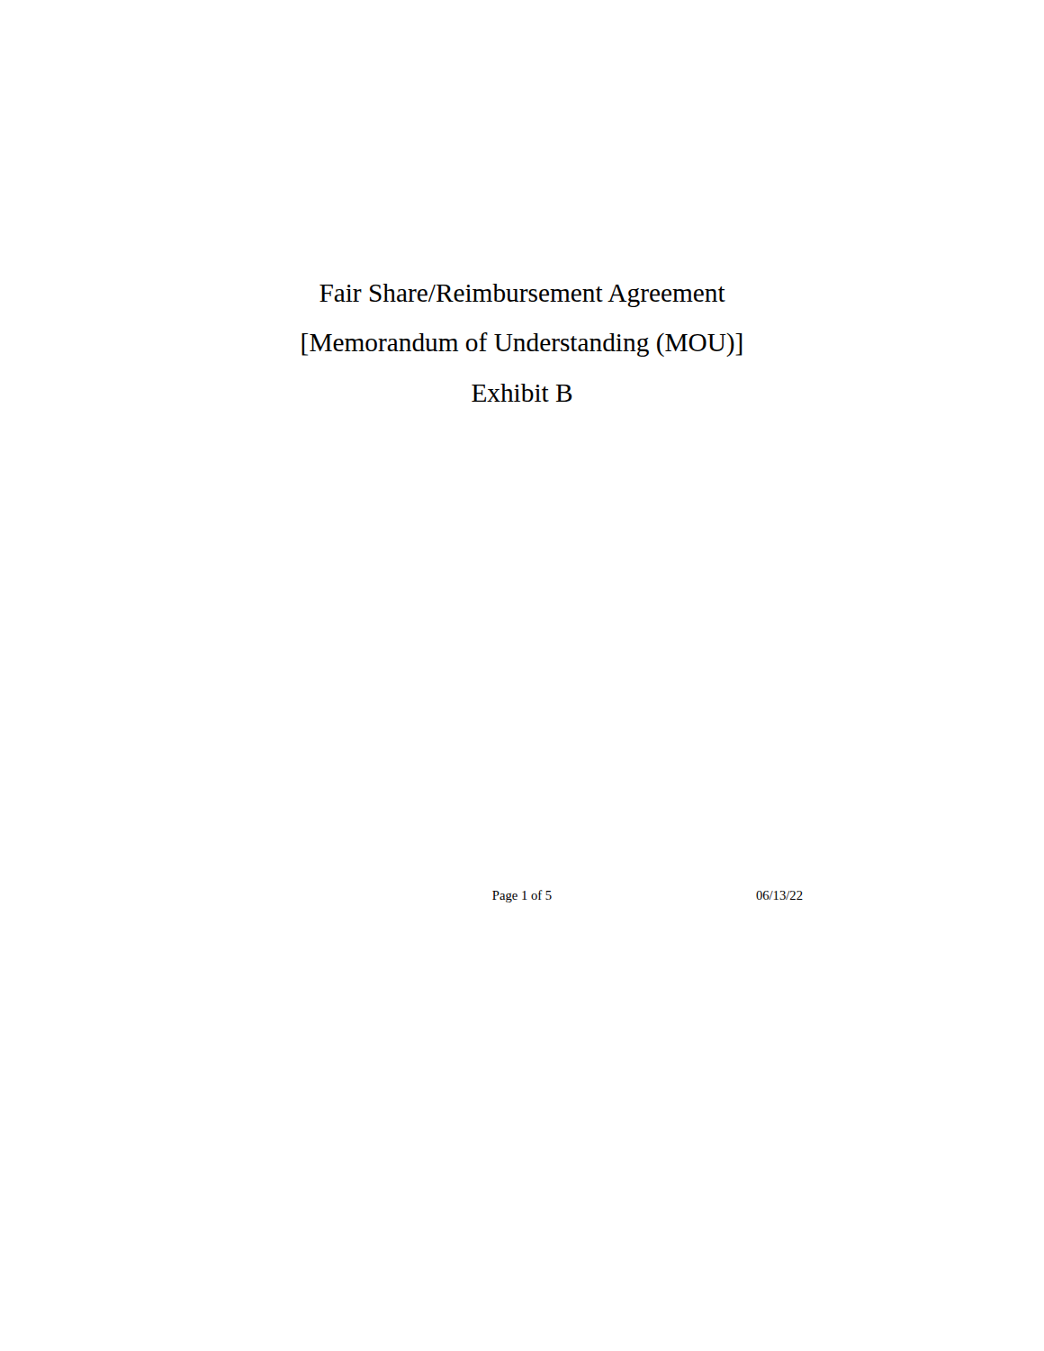Fair Share/Reimbursement Agreement
[Memorandum of Understanding (MOU)]
Exhibit B
Page 1 of 5
06/13/22